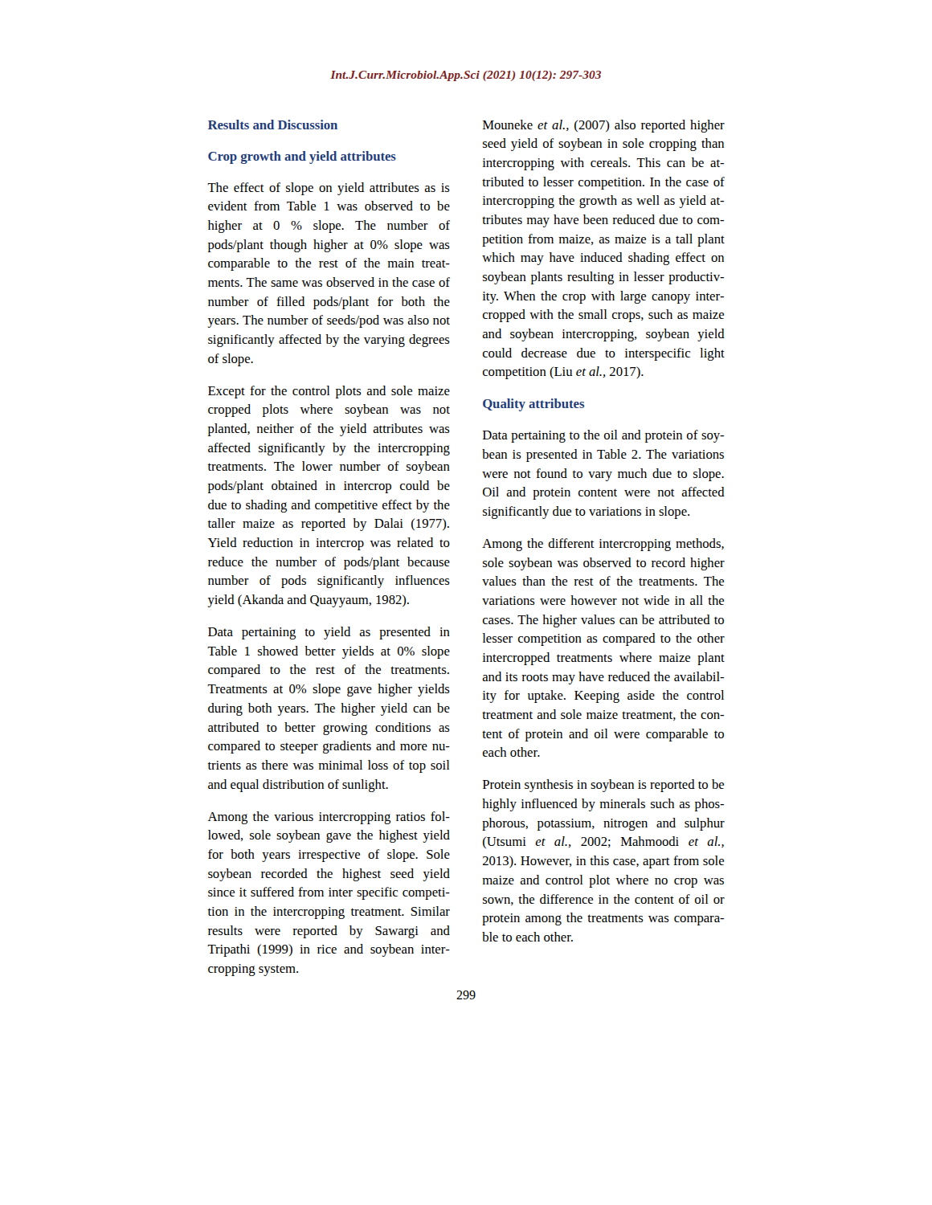Int.J.Curr.Microbiol.App.Sci (2021) 10(12): 297-303
Results and Discussion
Crop growth and yield attributes
The effect of slope on yield attributes as is evident from Table 1 was observed to be higher at 0 % slope. The number of pods/plant though higher at 0% slope was comparable to the rest of the main treatments. The same was observed in the case of number of filled pods/plant for both the years. The number of seeds/pod was also not significantly affected by the varying degrees of slope.
Except for the control plots and sole maize cropped plots where soybean was not planted, neither of the yield attributes was affected significantly by the intercropping treatments. The lower number of soybean pods/plant obtained in intercrop could be due to shading and competitive effect by the taller maize as reported by Dalai (1977). Yield reduction in intercrop was related to reduce the number of pods/plant because number of pods significantly influences yield (Akanda and Quayyaum, 1982).
Data pertaining to yield as presented in Table 1 showed better yields at 0% slope compared to the rest of the treatments. Treatments at 0% slope gave higher yields during both years. The higher yield can be attributed to better growing conditions as compared to steeper gradients and more nutrients as there was minimal loss of top soil and equal distribution of sunlight.
Among the various intercropping ratios followed, sole soybean gave the highest yield for both years irrespective of slope. Sole soybean recorded the highest seed yield since it suffered from inter specific competition in the intercropping treatment. Similar results were reported by Sawargi and Tripathi (1999) in rice and soybean intercropping system.
Mouneke et al., (2007) also reported higher seed yield of soybean in sole cropping than intercropping with cereals. This can be attributed to lesser competition. In the case of intercropping the growth as well as yield attributes may have been reduced due to competition from maize, as maize is a tall plant which may have induced shading effect on soybean plants resulting in lesser productivity. When the crop with large canopy intercropped with the small crops, such as maize and soybean intercropping, soybean yield could decrease due to interspecific light competition (Liu et al., 2017).
Quality attributes
Data pertaining to the oil and protein of soybean is presented in Table 2. The variations were not found to vary much due to slope. Oil and protein content were not affected significantly due to variations in slope.
Among the different intercropping methods, sole soybean was observed to record higher values than the rest of the treatments. The variations were however not wide in all the cases. The higher values can be attributed to lesser competition as compared to the other intercropped treatments where maize plant and its roots may have reduced the availability for uptake. Keeping aside the control treatment and sole maize treatment, the content of protein and oil were comparable to each other.
Protein synthesis in soybean is reported to be highly influenced by minerals such as phosphorous, potassium, nitrogen and sulphur (Utsumi et al., 2002; Mahmoodi et al., 2013). However, in this case, apart from sole maize and control plot where no crop was sown, the difference in the content of oil or protein among the treatments was comparable to each other.
299